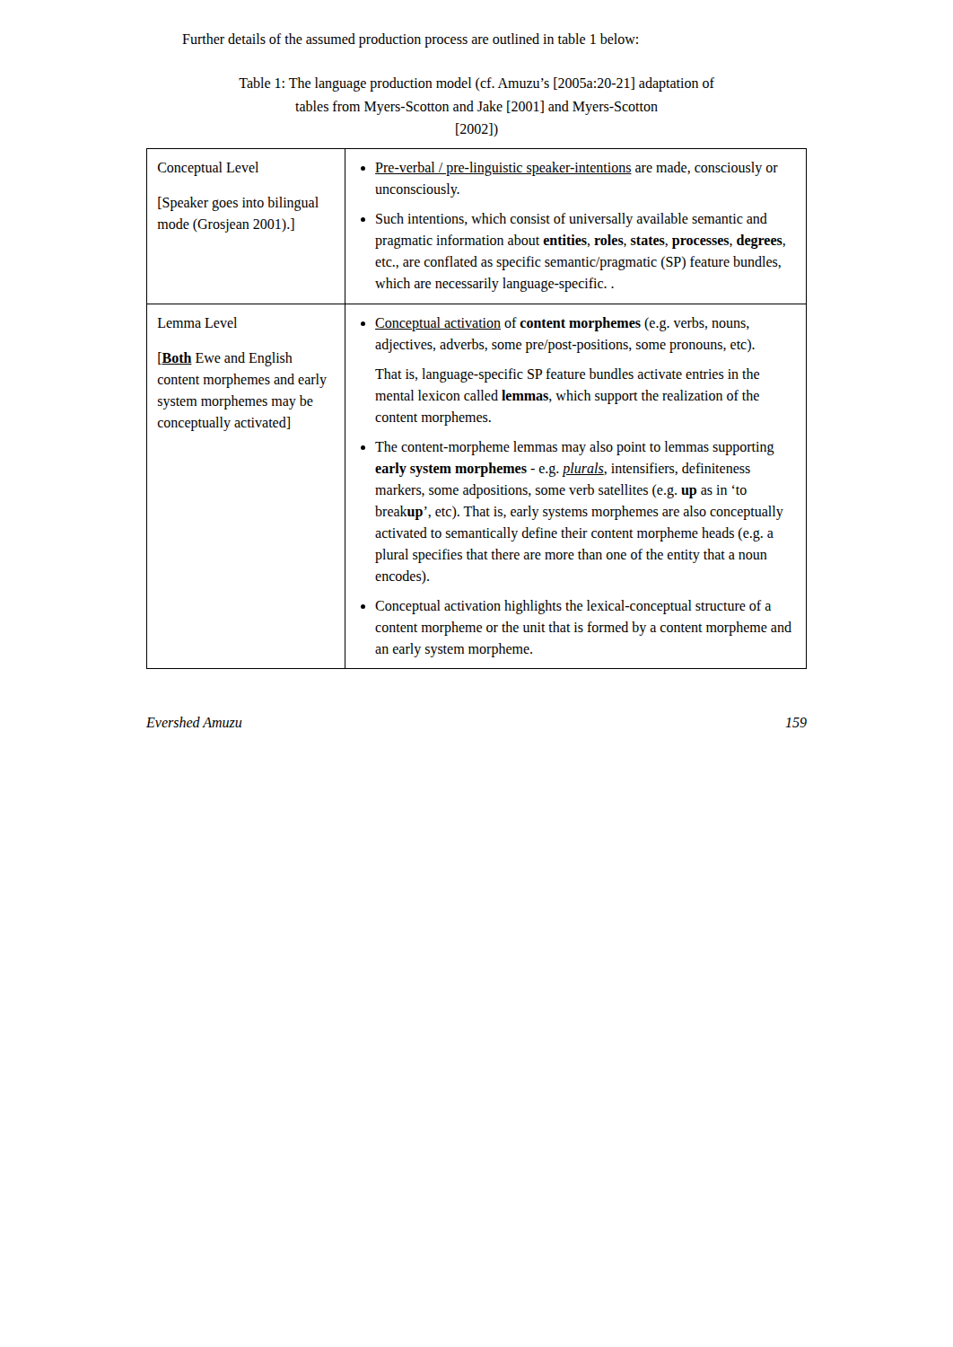Further details of the assumed production process are outlined in table 1 below:
Table 1: The language production model (cf. Amuzu’s [2005a:20-21] adaptation of tables from Myers-Scotton and Jake [2001] and Myers-Scotton [2002])
| Conceptual Level [Speaker goes into bilingual mode (Grosjean 2001).] | Pre-verbal / pre-linguistic speaker-intentions are made, consciously or unconsciously. Such intentions, which consist of universally available semantic and pragmatic information about entities , roles , states , processes , degrees , etc., are conflated as specific semantic/pragmatic (SP) feature bundles, which are necessarily language-specific. . |
| Lemma Level [ Both Ewe and English content morphemes and early system morphemes may be conceptually activated] | Conceptual activation of content morphemes (e.g. verbs, nouns, adjectives, adverbs, some pre/post-positions, some pronouns, etc). That is, language-specific SP feature bundles activate entries in the mental lexicon called lemmas , which support the realization of the content morphemes. The content-morpheme lemmas may also point to lemmas supporting early system morphemes - e.g. plurals , intensifiers, definiteness markers, some adpositions, some verb satellites (e.g. up as in ‘to break up ’, etc). That is, early systems morphemes are also conceptually activated to semantically define their content morpheme heads (e.g. a plural specifies that there are more than one of the entity that a noun encodes). Conceptual activation highlights the lexical-conceptual structure of a content morpheme or the unit that is formed by a content morpheme and an early system morpheme. |
Evershed Amuzu 159